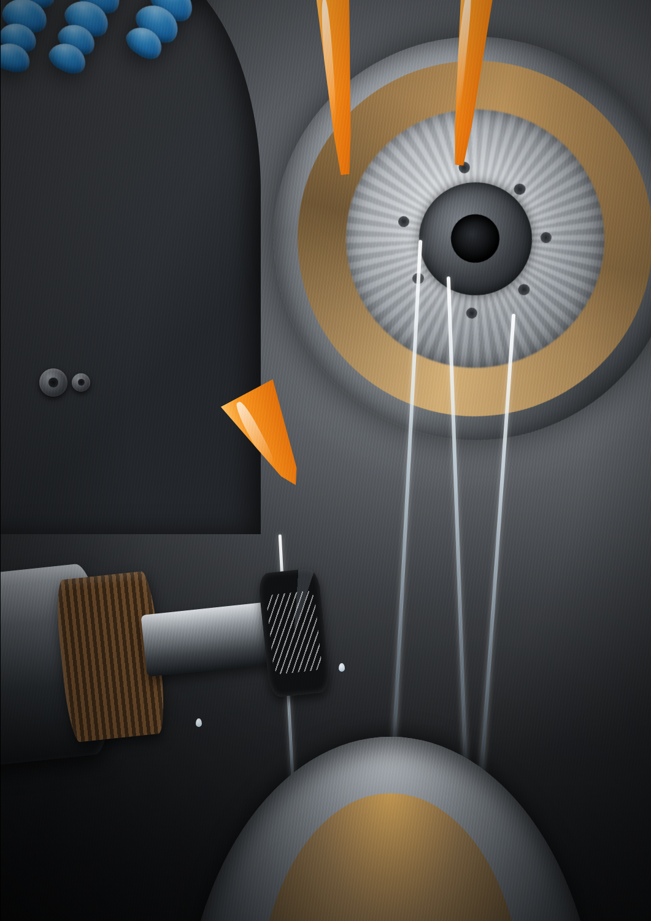Close-up photograph of a CNC tool grinding operation: blue articulated coolant hoses with orange nozzles direct streams of cutting fluid onto a spinning bronze-rimmed grinding wheel, while a steel collet chuck holds a carbide cutter against the wheel face.